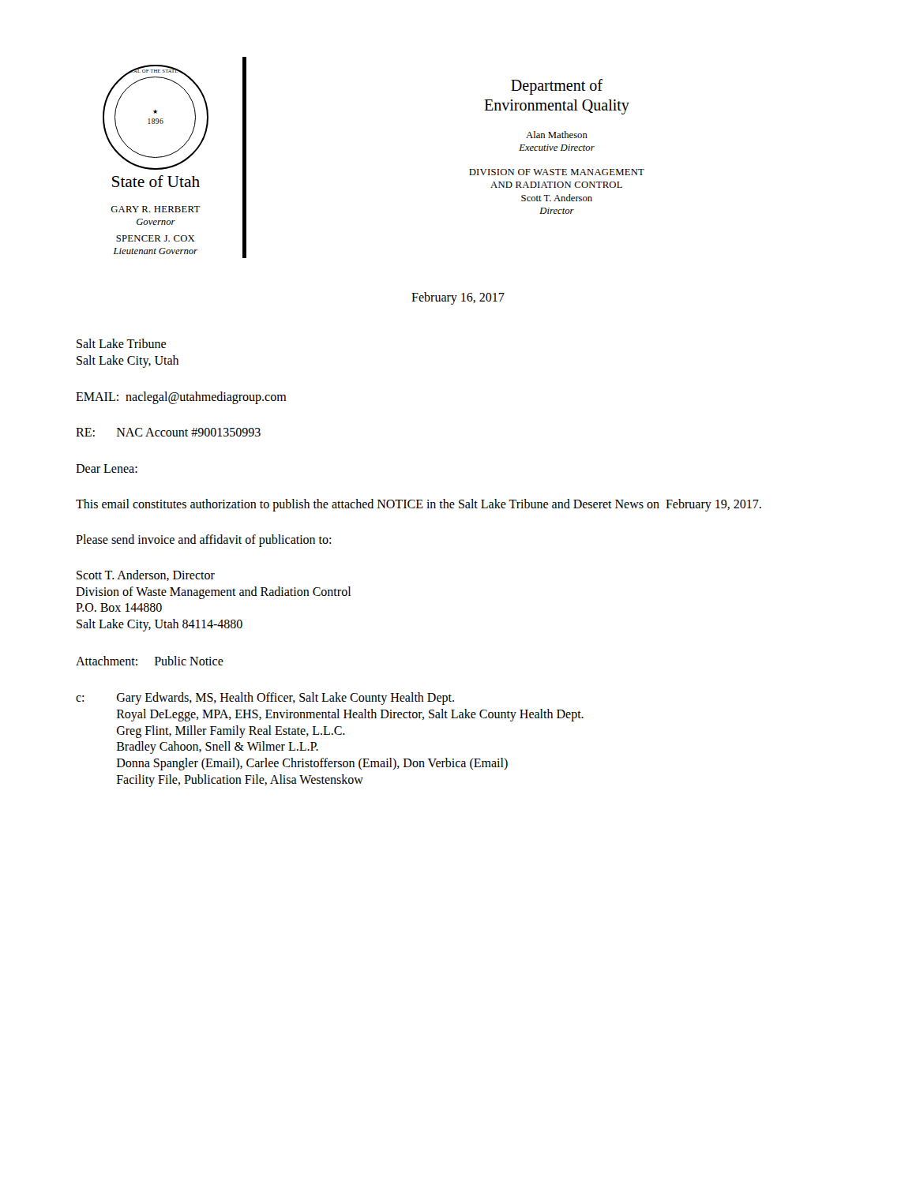GREAT SEAL OF THE STATE OF UTAH
★
1896
State of Utah
GARY R. HERBERT
Governor
SPENCER J. COX
Lieutenant Governor
Department of
Environmental Quality
Alan Matheson
Executive Director
DIVISION OF WASTE MANAGEMENT
AND RADIATION CONTROL
Scott T. Anderson
Director
February 16, 2017
Salt Lake Tribune
Salt Lake City, Utah
EMAIL: naclegal@utahmediagroup.com
RE: NAC Account #9001350993
Dear Lenea:
This email constitutes authorization to publish the attached NOTICE in the Salt Lake Tribune and Deseret News on February 19, 2017.
Please send invoice and affidavit of publication to:
Scott T. Anderson, Director
Division of Waste Management and Radiation Control
P.O. Box 144880
Salt Lake City, Utah 84114-4880
Attachment: Public Notice
c:
Gary Edwards, MS, Health Officer, Salt Lake County Health Dept.
Royal DeLegge, MPA, EHS, Environmental Health Director, Salt Lake County Health Dept.
Greg Flint, Miller Family Real Estate, L.L.C.
Bradley Cahoon, Snell & Wilmer L.L.P.
Donna Spangler (Email), Carlee Christofferson (Email), Don Verbica (Email)
Facility File, Publication File, Alisa Westenskow